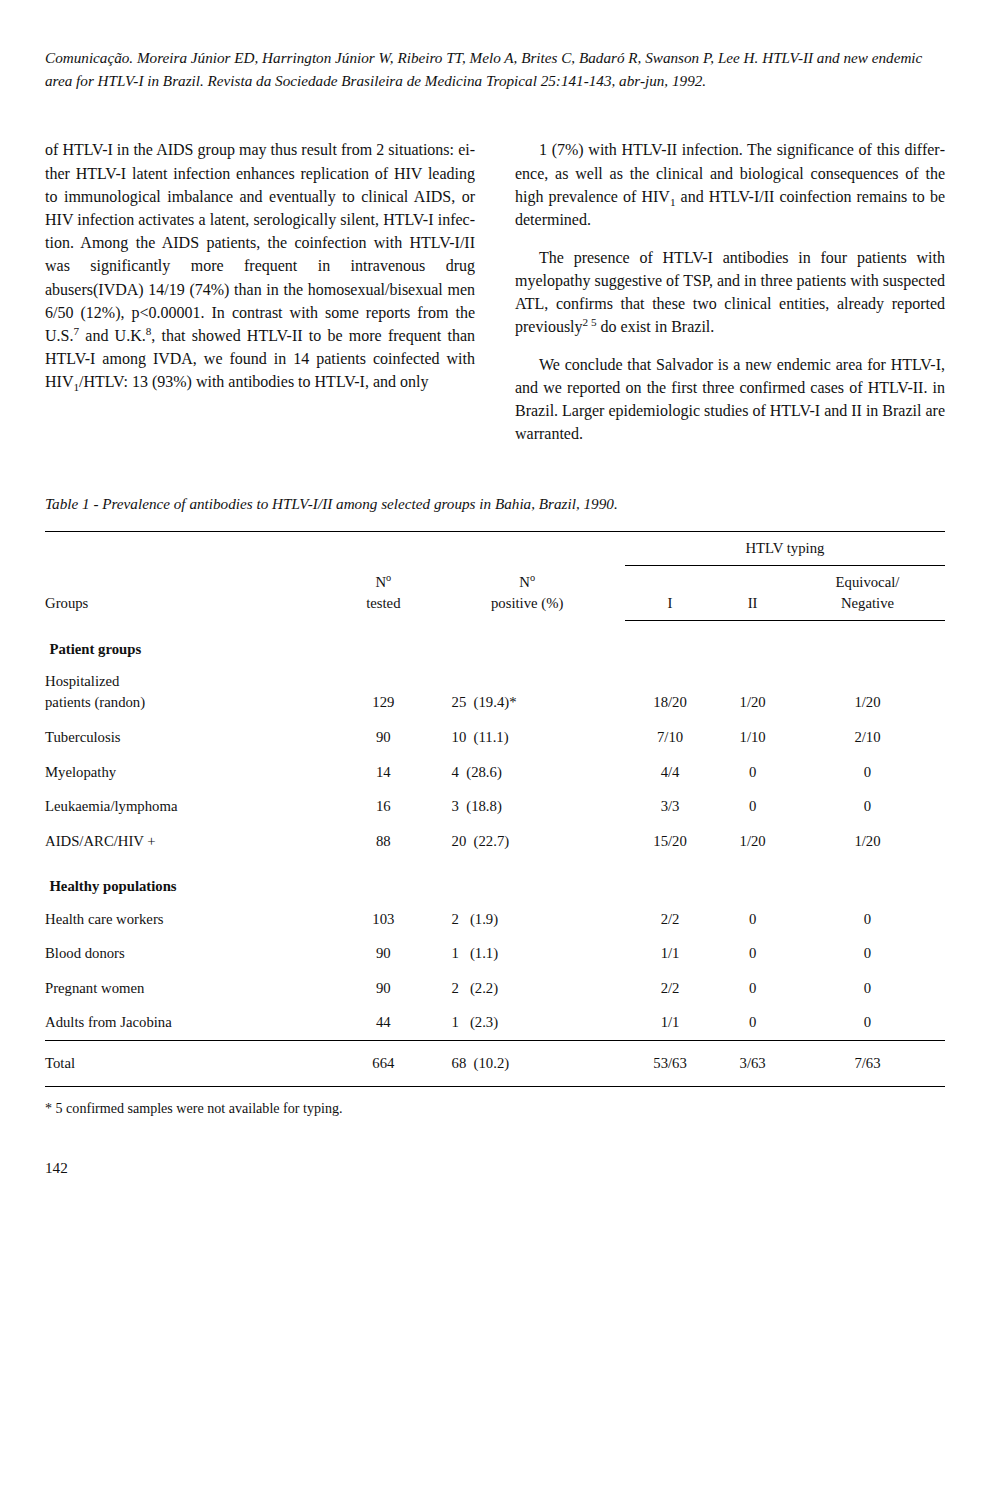Comunicação. Moreira Júnior ED, Harrington Júnior W, Ribeiro TT, Melo A, Brites C, Badaró R, Swanson P, Lee H. HTLV-II and new endemic area for HTLV-I in Brazil. Revista da Sociedade Brasileira de Medicina Tropical 25:141-143, abr-jun, 1992.
of HTLV-I in the AIDS group may thus result from 2 situations: either HTLV-I latent infection enhances replication of HIV leading to immunological imbalance and eventually to clinical AIDS, or HIV infection activates a latent, serologically silent, HTLV-I infection. Among the AIDS patients, the coinfection with HTLV-I/II was significantly more frequent in intravenous drug abusers(IVDA) 14/19 (74%) than in the homosexual/bisexual men 6/50 (12%), p<0.00001. In contrast with some reports from the U.S.7 and U.K.8, that showed HTLV-II to be more frequent than HTLV-I among IVDA, we found in 14 patients coinfected with HIV1/HTLV: 13 (93%) with antibodies to HTLV-I, and only
1 (7%) with HTLV-II infection. The significance of this difference, as well as the clinical and biological consequences of the high prevalence of HIV1 and HTLV-I/II coinfection remains to be determined.
The presence of HTLV-I antibodies in four patients with myelopathy suggestive of TSP, and in three patients with suspected ATL, confirms that these two clinical entities, already reported previously2 5 do exist in Brazil.
We conclude that Salvador is a new endemic area for HTLV-I, and we reported on the first three confirmed cases of HTLV-II. in Brazil. Larger epidemiologic studies of HTLV-I and II in Brazil are warranted.
Table 1 - Prevalence of antibodies to HTLV-I/II among selected groups in Bahia, Brazil, 1990.
| Groups | N o tested | N o positive (%) | HTLV typing |
| --- | --- | --- | --- |
| I | II | Equivocal/ Negative |
| Patient groups |
| Hospitalized patients (randon) | 129 | 25 (19.4)* | 18/20 | 1/20 | 1/20 |
| Tuberculosis | 90 | 10 (11.1) | 7/10 | 1/10 | 2/10 |
| Myelopathy | 14 | 4 (28.6) | 4/4 | 0 | 0 |
| Leukaemia/lymphoma | 16 | 3 (18.8) | 3/3 | 0 | 0 |
| AIDS/ARC/HIV + | 88 | 20 (22.7) | 15/20 | 1/20 | 1/20 |
| Healthy populations |
| Health care workers | 103 | 2 (1.9) | 2/2 | 0 | 0 |
| Blood donors | 90 | 1 (1.1) | 1/1 | 0 | 0 |
| Pregnant women | 90 | 2 (2.2) | 2/2 | 0 | 0 |
| Adults from Jacobina | 44 | 1 (2.3) | 1/1 | 0 | 0 |
| Total | 664 | 68 (10.2) | 53/63 | 3/63 | 7/63 |
* 5 confirmed samples were not available for typing.
142